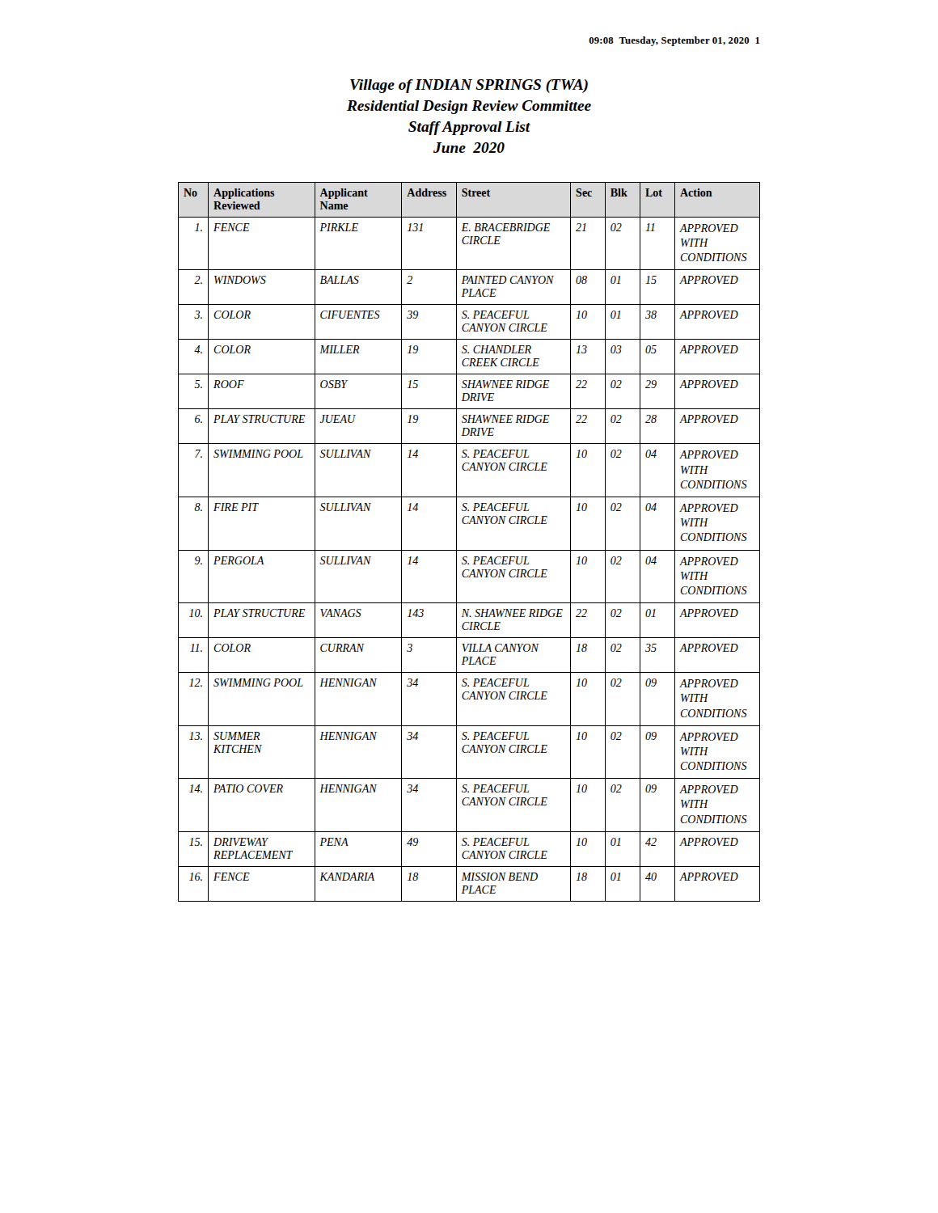09:08 Tuesday, September 01, 2020 1
Village of INDIAN SPRINGS (TWA) Residential Design Review Committee Staff Approval List June 2020
| No | Applications Reviewed | Applicant Name | Address | Street | Sec | Blk | Lot | Action |
| --- | --- | --- | --- | --- | --- | --- | --- | --- |
| 1. | FENCE | PIRKLE | 131 | E. BRACEBRIDGE CIRCLE | 21 | 02 | 11 | APPROVED WITH CONDITIONS |
| 2. | WINDOWS | BALLAS | 2 | PAINTED CANYON PLACE | 08 | 01 | 15 | APPROVED |
| 3. | COLOR | CIFUENTES | 39 | S. PEACEFUL CANYON CIRCLE | 10 | 01 | 38 | APPROVED |
| 4. | COLOR | MILLER | 19 | S. CHANDLER CREEK CIRCLE | 13 | 03 | 05 | APPROVED |
| 5. | ROOF | OSBY | 15 | SHAWNEE RIDGE DRIVE | 22 | 02 | 29 | APPROVED |
| 6. | PLAY STRUCTURE | JUEAU | 19 | SHAWNEE RIDGE DRIVE | 22 | 02 | 28 | APPROVED |
| 7. | SWIMMING POOL | SULLIVAN | 14 | S. PEACEFUL CANYON CIRCLE | 10 | 02 | 04 | APPROVED WITH CONDITIONS |
| 8. | FIRE PIT | SULLIVAN | 14 | S. PEACEFUL CANYON CIRCLE | 10 | 02 | 04 | APPROVED WITH CONDITIONS |
| 9. | PERGOLA | SULLIVAN | 14 | S. PEACEFUL CANYON CIRCLE | 10 | 02 | 04 | APPROVED WITH CONDITIONS |
| 10. | PLAY STRUCTURE | VANAGS | 143 | N. SHAWNEE RIDGE CIRCLE | 22 | 02 | 01 | APPROVED |
| 11. | COLOR | CURRAN | 3 | VILLA CANYON PLACE | 18 | 02 | 35 | APPROVED |
| 12. | SWIMMING POOL | HENNIGAN | 34 | S. PEACEFUL CANYON CIRCLE | 10 | 02 | 09 | APPROVED WITH CONDITIONS |
| 13. | SUMMER KITCHEN | HENNIGAN | 34 | S. PEACEFUL CANYON CIRCLE | 10 | 02 | 09 | APPROVED WITH CONDITIONS |
| 14. | PATIO COVER | HENNIGAN | 34 | S. PEACEFUL CANYON CIRCLE | 10 | 02 | 09 | APPROVED WITH CONDITIONS |
| 15. | DRIVEWAY REPLACEMENT | PENA | 49 | S. PEACEFUL CANYON CIRCLE | 10 | 01 | 42 | APPROVED |
| 16. | FENCE | KANDARIA | 18 | MISSION BEND PLACE | 18 | 01 | 40 | APPROVED |